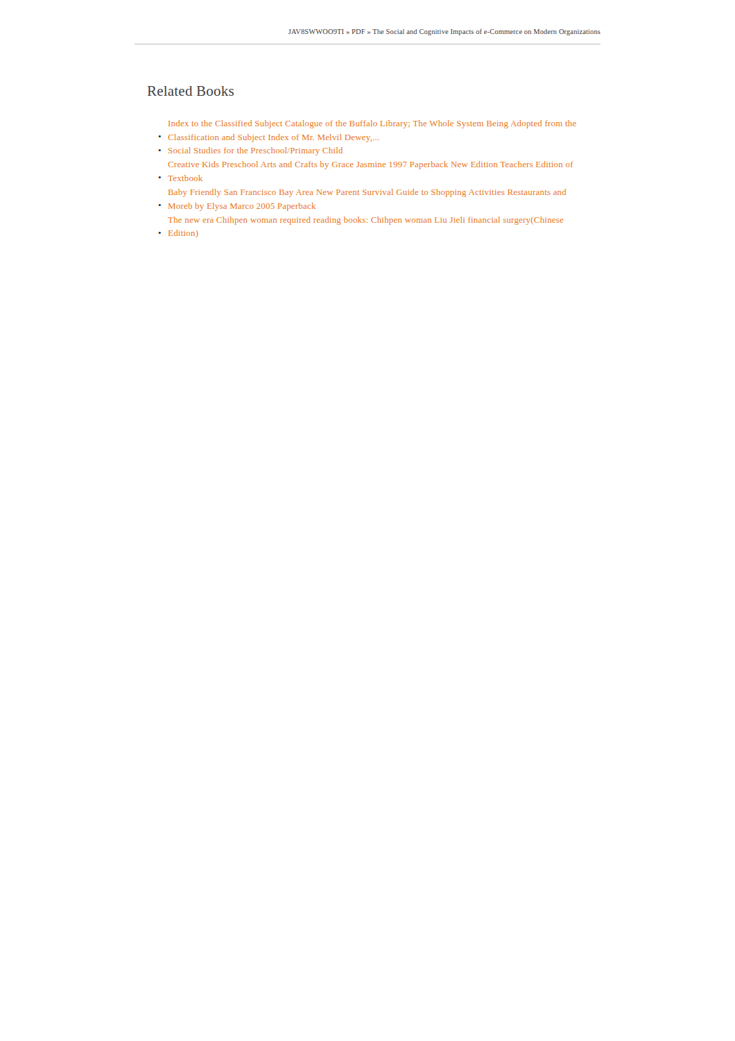JAV8SWWOO9TI » PDF » The Social and Cognitive Impacts of e-Commerce on Modern Organizations
Related Books
Index to the Classified Subject Catalogue of the Buffalo Library; The Whole System Being Adopted from the
Classification and Subject Index of Mr. Melvil Dewey,...
Social Studies for the Preschool/Primary Child
Creative Kids Preschool Arts and Crafts by Grace Jasmine 1997 Paperback New Edition Teachers Edition of
Textbook
Baby Friendly San Francisco Bay Area New Parent Survival Guide to Shopping Activities Restaurants and
Moreb by Elysa Marco 2005 Paperback
The new era Chihpen woman required reading books: Chihpen woman Liu Jieli financial surgery(Chinese
Edition)